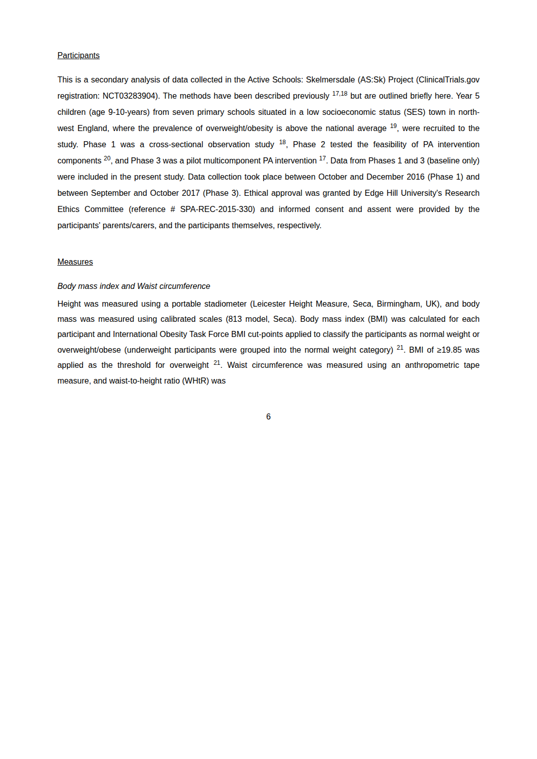Participants
This is a secondary analysis of data collected in the Active Schools: Skelmersdale (AS:Sk) Project (ClinicalTrials.gov registration: NCT03283904). The methods have been described previously 17,18 but are outlined briefly here. Year 5 children (age 9-10-years) from seven primary schools situated in a low socioeconomic status (SES) town in north-west England, where the prevalence of overweight/obesity is above the national average 19, were recruited to the study. Phase 1 was a cross-sectional observation study 18, Phase 2 tested the feasibility of PA intervention components 20, and Phase 3 was a pilot multicomponent PA intervention 17. Data from Phases 1 and 3 (baseline only) were included in the present study. Data collection took place between October and December 2016 (Phase 1) and between September and October 2017 (Phase 3). Ethical approval was granted by Edge Hill University's Research Ethics Committee (reference # SPA-REC-2015-330) and informed consent and assent were provided by the participants' parents/carers, and the participants themselves, respectively.
Measures
Body mass index and Waist circumference
Height was measured using a portable stadiometer (Leicester Height Measure, Seca, Birmingham, UK), and body mass was measured using calibrated scales (813 model, Seca). Body mass index (BMI) was calculated for each participant and International Obesity Task Force BMI cut-points applied to classify the participants as normal weight or overweight/obese (underweight participants were grouped into the normal weight category) 21. BMI of ≥19.85 was applied as the threshold for overweight 21. Waist circumference was measured using an anthropometric tape measure, and waist-to-height ratio (WHtR) was
6